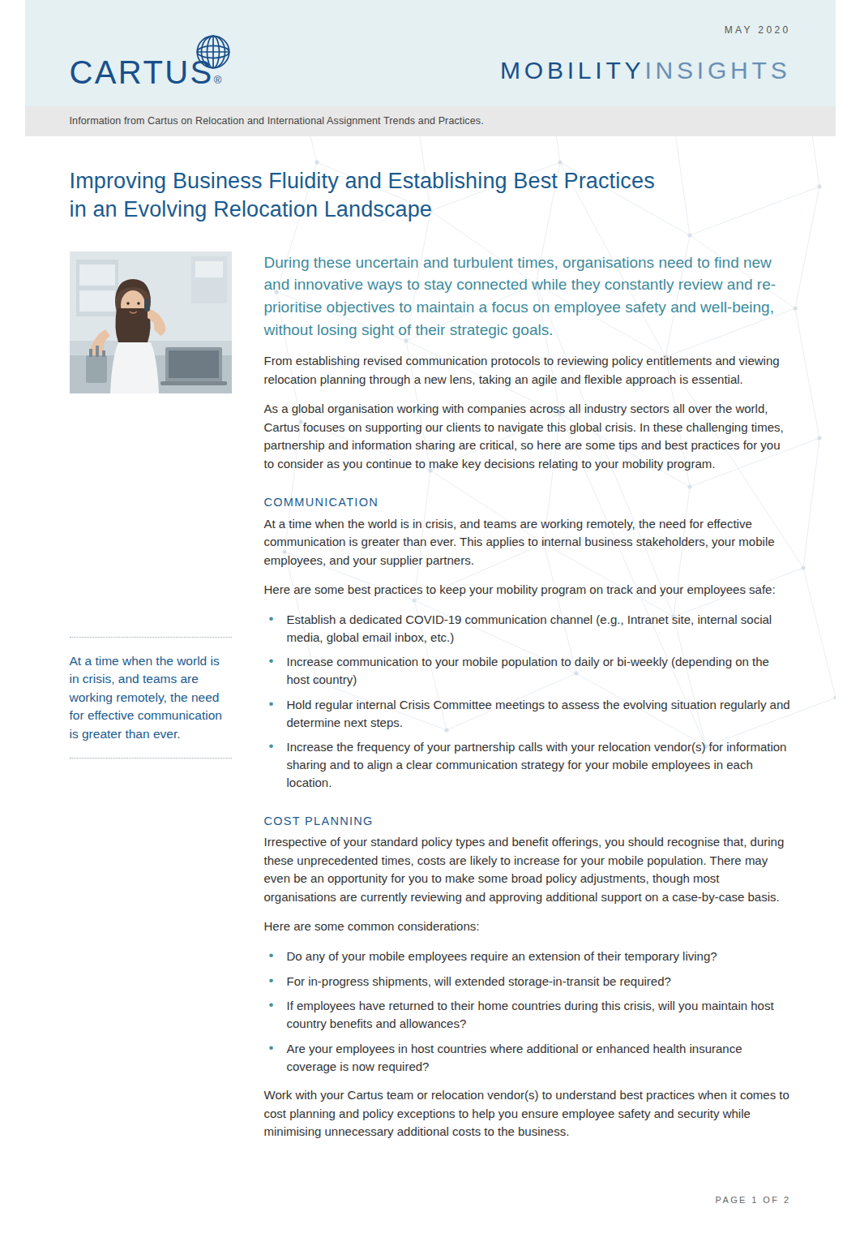CARTUS®
MAY 2020
MOBILITY INSIGHTS
Information from Cartus on Relocation and International Assignment Trends and Practices.
Improving Business Fluidity and Establishing Best Practices
in an Evolving Relocation Landscape
At a time when the world is in crisis, and teams are working remotely, the need for effective communication is greater than ever.
During these uncertain and turbulent times, organisations need to find new and innovative ways to stay connected while they constantly review and re-prioritise objectives to maintain a focus on employee safety and well-being, without losing sight of their strategic goals.
From establishing revised communication protocols to reviewing policy entitlements and viewing relocation planning through a new lens, taking an agile and flexible approach is essential.
As a global organisation working with companies across all industry sectors all over the world, Cartus focuses on supporting our clients to navigate this global crisis. In these challenging times, partnership and information sharing are critical, so here are some tips and best practices for you to consider as you continue to make key decisions relating to your mobility program.
Communication
At a time when the world is in crisis, and teams are working remotely, the need for effective communication is greater than ever. This applies to internal business stakeholders, your mobile employees, and your supplier partners.
Here are some best practices to keep your mobility program on track and your employees safe:
Establish a dedicated COVID-19 communication channel (e.g., Intranet site, internal social media, global email inbox, etc.)
Increase communication to your mobile population to daily or bi-weekly (depending on the host country)
Hold regular internal Crisis Committee meetings to assess the evolving situation regularly and determine next steps.
Increase the frequency of your partnership calls with your relocation vendor(s) for information sharing and to align a clear communication strategy for your mobile employees in each location.
Cost Planning
Irrespective of your standard policy types and benefit offerings, you should recognise that, during these unprecedented times, costs are likely to increase for your mobile population. There may even be an opportunity for you to make some broad policy adjustments, though most organisations are currently reviewing and approving additional support on a case-by-case basis.
Here are some common considerations:
Do any of your mobile employees require an extension of their temporary living?
For in-progress shipments, will extended storage-in-transit be required?
If employees have returned to their home countries during this crisis, will you maintain host country benefits and allowances?
Are your employees in host countries where additional or enhanced health insurance coverage is now required?
Work with your Cartus team or relocation vendor(s) to understand best practices when it comes to cost planning and policy exceptions to help you ensure employee safety and security while minimising unnecessary additional costs to the business.
PAGE 1 OF 2